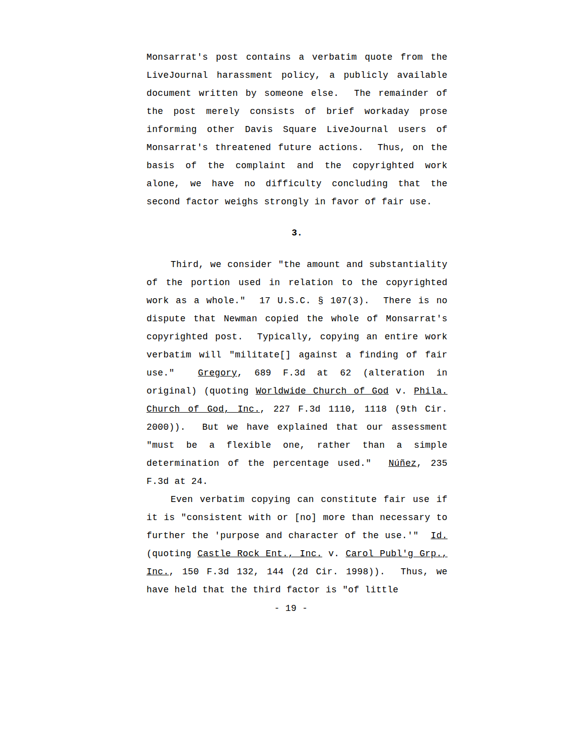Monsarrat's post contains a verbatim quote from the LiveJournal harassment policy, a publicly available document written by someone else. The remainder of the post merely consists of brief workaday prose informing other Davis Square LiveJournal users of Monsarrat's threatened future actions. Thus, on the basis of the complaint and the copyrighted work alone, we have no difficulty concluding that the second factor weighs strongly in favor of fair use.
3.
Third, we consider "the amount and substantiality of the portion used in relation to the copyrighted work as a whole." 17 U.S.C. § 107(3). There is no dispute that Newman copied the whole of Monsarrat's copyrighted post. Typically, copying an entire work verbatim will "militate[] against a finding of fair use." Gregory, 689 F.3d at 62 (alteration in original) (quoting Worldwide Church of God v. Phila. Church of God, Inc., 227 F.3d 1110, 1118 (9th Cir. 2000)). But we have explained that our assessment "must be a flexible one, rather than a simple determination of the percentage used." Núñez, 235 F.3d at 24.
Even verbatim copying can constitute fair use if it is "consistent with or [no] more than necessary to further the 'purpose and character of the use.'" Id. (quoting Castle Rock Ent., Inc. v. Carol Publ'g Grp., Inc., 150 F.3d 132, 144 (2d Cir. 1998)). Thus, we have held that the third factor is "of little
- 19 -